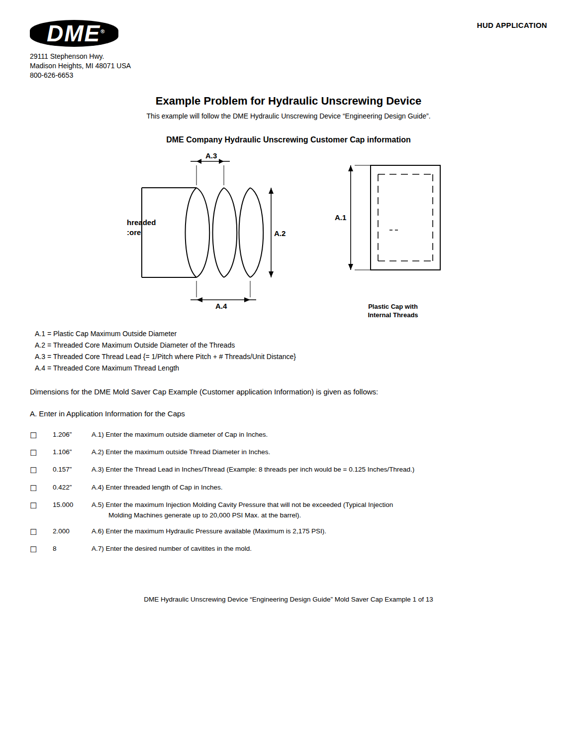HUD APPLICATION
DME®
29111 Stephenson Hwy.
Madison Heights, MI 48071 USA
800-626-6653
Example Problem for Hydraulic Unscrewing Device
This example will follow the DME Hydraulic Unscrewing Device “Engineering Design Guide”.
DME Company Hydraulic Unscrewing Customer Cap information
A.3 A.2 A.4 hreaded :ore
A.1
Plastic Cap with
Internal Threads
A.1 = Plastic Cap Maximum Outside Diameter
A.2 = Threaded Core Maximum Outside Diameter of the Threads
A.3 = Threaded Core Thread Lead {= 1/Pitch where Pitch + # Threads/Unit Distance}
A.4 = Threaded Core Maximum Thread Length
Dimensions for the DME Mold Saver Cap Example (Customer application Information) is given as follows:
A. Enter in Application Information for the Caps
| ☐ | 1.206” | A.1) Enter the maximum outside diameter of Cap in Inches. |
| ☐ | 1.106” | A.2) Enter the maximum outside Thread Diameter in Inches. |
| ☐ | 0.157” | A.3) Enter the Thread Lead in Inches/Thread (Example: 8 threads per inch would be = 0.125 Inches/Thread.) |
| ☐ | 0.422” | A.4) Enter threaded length of Cap in Inches. |
| ☐ | 15.000 | A.5) Enter the maximum Injection Molding Cavity Pressure that will not be exceeded (Typical Injection Molding Machines generate up to 20,000 PSI Max. at the barrel). |
| ☐ | 2.000 | A.6) Enter the maximum Hydraulic Pressure available (Maximum is 2,175 PSI). |
| ☐ | 8 | A.7) Enter the desired number of cavitites in the mold. |
DME Hydraulic Unscrewing Device “Engineering Design Guide” Mold Saver Cap Example 1 of 13